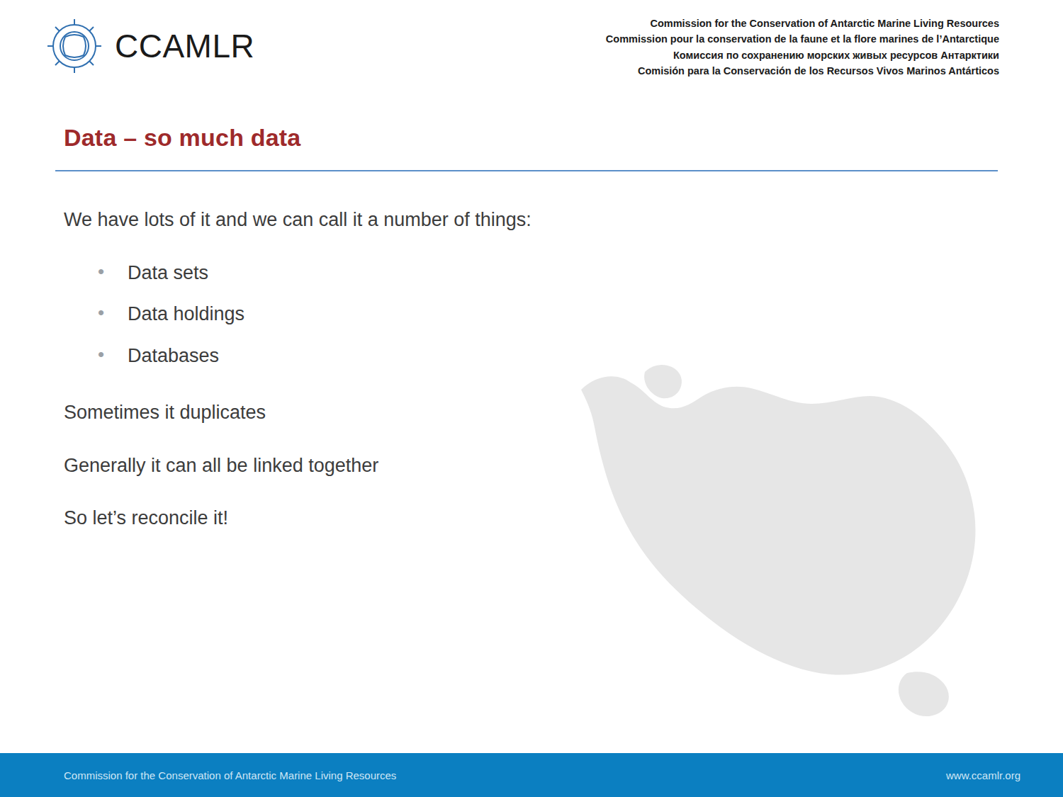CCAMLR
Commission for the Conservation of Antarctic Marine Living Resources
Commission pour la conservation de la faune et la flore marines de l’Antarctique
Комиссия по сохранению морских живых ресурсов Антарктики
Comisión para la Conservación de los Recursos Vivos Marinos Antárticos
Data – so much data
We have lots of it and we can call it a number of things:
Data sets
Data holdings
Databases
Sometimes it duplicates
Generally it can all be linked together
So let’s reconcile it!
Commission for the Conservation of Antarctic Marine Living Resources
www.ccamlr.org